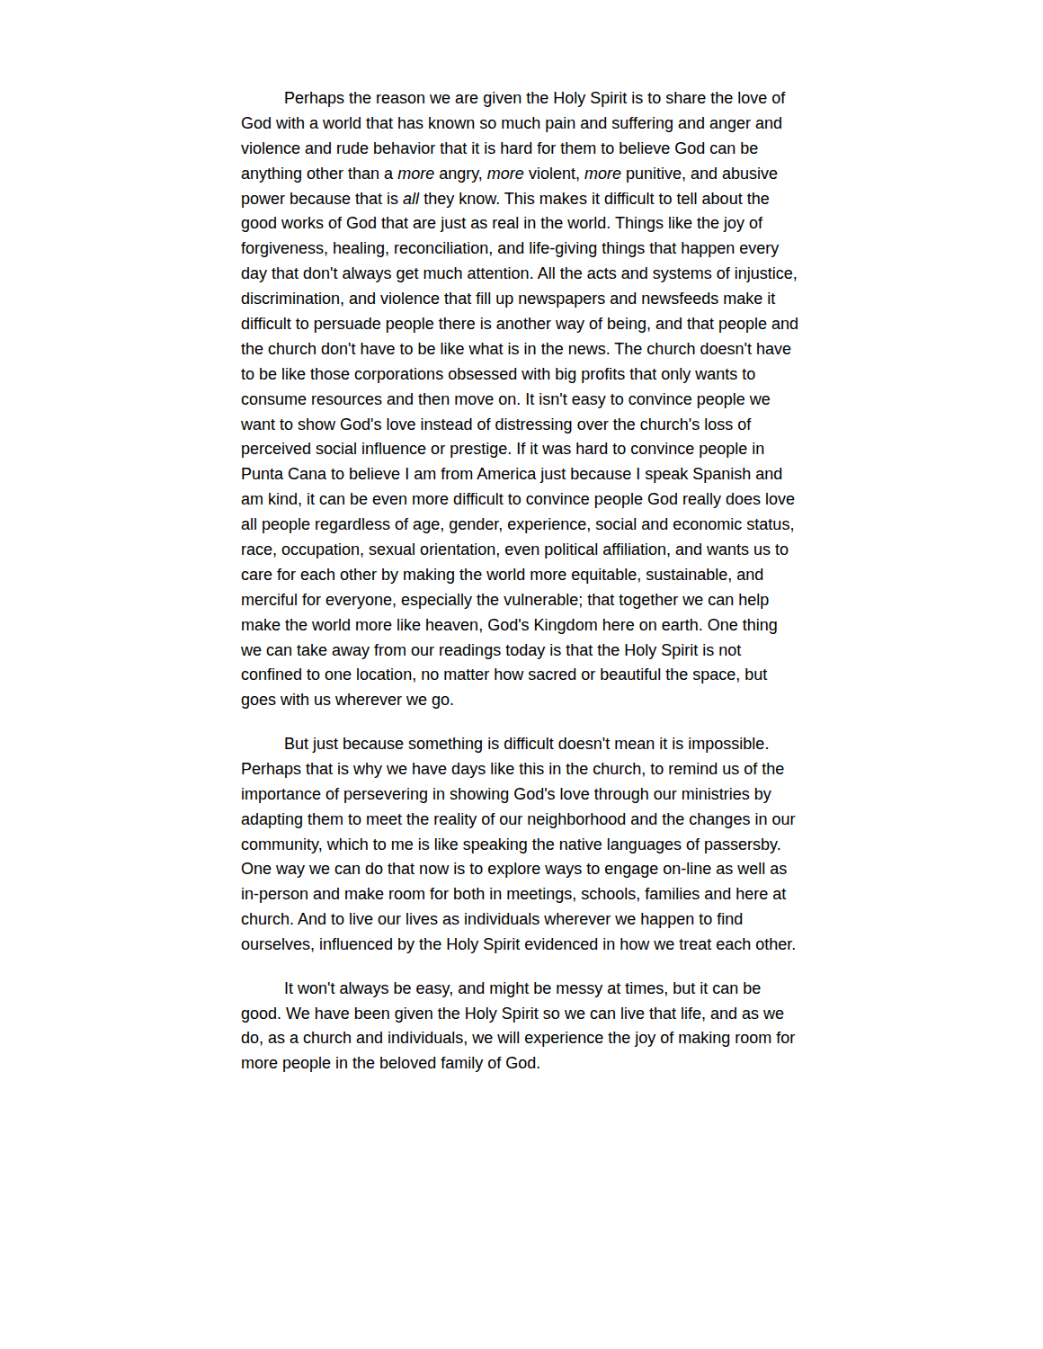Perhaps the reason we are given the Holy Spirit is to share the love of God with a world that has known so much pain and suffering and anger and violence and rude behavior that it is hard for them to believe God can be anything other than a more angry, more violent, more punitive, and abusive power because that is all they know. This makes it difficult to tell about the good works of God that are just as real in the world. Things like the joy of forgiveness, healing, reconciliation, and life-giving things that happen every day that don't always get much attention. All the acts and systems of injustice, discrimination, and violence that fill up newspapers and newsfeeds make it difficult to persuade people there is another way of being, and that people and the church don't have to be like what is in the news. The church doesn't have to be like those corporations obsessed with big profits that only wants to consume resources and then move on. It isn't easy to convince people we want to show God's love instead of distressing over the church's loss of perceived social influence or prestige. If it was hard to convince people in Punta Cana to believe I am from America just because I speak Spanish and am kind, it can be even more difficult to convince people God really does love all people regardless of age, gender, experience, social and economic status, race, occupation, sexual orientation, even political affiliation, and wants us to care for each other by making the world more equitable, sustainable, and merciful for everyone, especially the vulnerable; that together we can help make the world more like heaven, God's Kingdom here on earth. One thing we can take away from our readings today is that the Holy Spirit is not confined to one location, no matter how sacred or beautiful the space, but goes with us wherever we go.
But just because something is difficult doesn't mean it is impossible. Perhaps that is why we have days like this in the church, to remind us of the importance of persevering in showing God's love through our ministries by adapting them to meet the reality of our neighborhood and the changes in our community, which to me is like speaking the native languages of passersby. One way we can do that now is to explore ways to engage on-line as well as in-person and make room for both in meetings, schools, families and here at church. And to live our lives as individuals wherever we happen to find ourselves, influenced by the Holy Spirit evidenced in how we treat each other.
It won't always be easy, and might be messy at times, but it can be good. We have been given the Holy Spirit so we can live that life, and as we do, as a church and individuals, we will experience the joy of making room for more people in the beloved family of God.